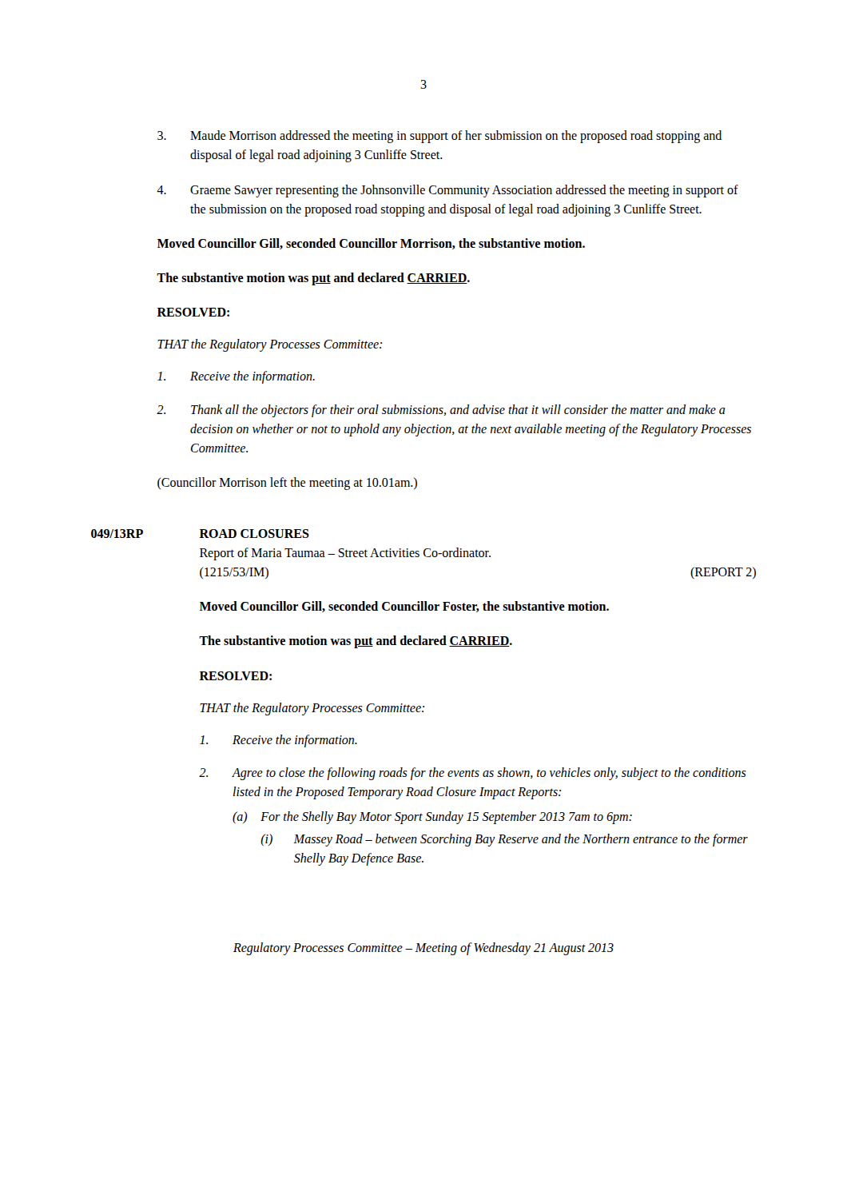3
3. Maude Morrison addressed the meeting in support of her submission on the proposed road stopping and disposal of legal road adjoining 3 Cunliffe Street.
4. Graeme Sawyer representing the Johnsonville Community Association addressed the meeting in support of the submission on the proposed road stopping and disposal of legal road adjoining 3 Cunliffe Street.
Moved Councillor Gill, seconded Councillor Morrison, the substantive motion.
The substantive motion was put and declared CARRIED.
RESOLVED:
THAT the Regulatory Processes Committee:
1. Receive the information.
2. Thank all the objectors for their oral submissions, and advise that it will consider the matter and make a decision on whether or not to uphold any objection, at the next available meeting of the Regulatory Processes Committee.
(Councillor Morrison left the meeting at 10.01am.)
049/13RP
ROAD CLOSURES
Report of Maria Taumaa – Street Activities Co-ordinator.
(1215/53/IM) (REPORT 2)
Moved Councillor Gill, seconded Councillor Foster, the substantive motion.
The substantive motion was put and declared CARRIED.
RESOLVED:
THAT the Regulatory Processes Committee:
1. Receive the information.
2. Agree to close the following roads for the events as shown, to vehicles only, subject to the conditions listed in the Proposed Temporary Road Closure Impact Reports:
(a) For the Shelly Bay Motor Sport Sunday 15 September 2013 7am to 6pm:
(i) Massey Road – between Scorching Bay Reserve and the Northern entrance to the former Shelly Bay Defence Base.
Regulatory Processes Committee – Meeting of Wednesday 21 August 2013